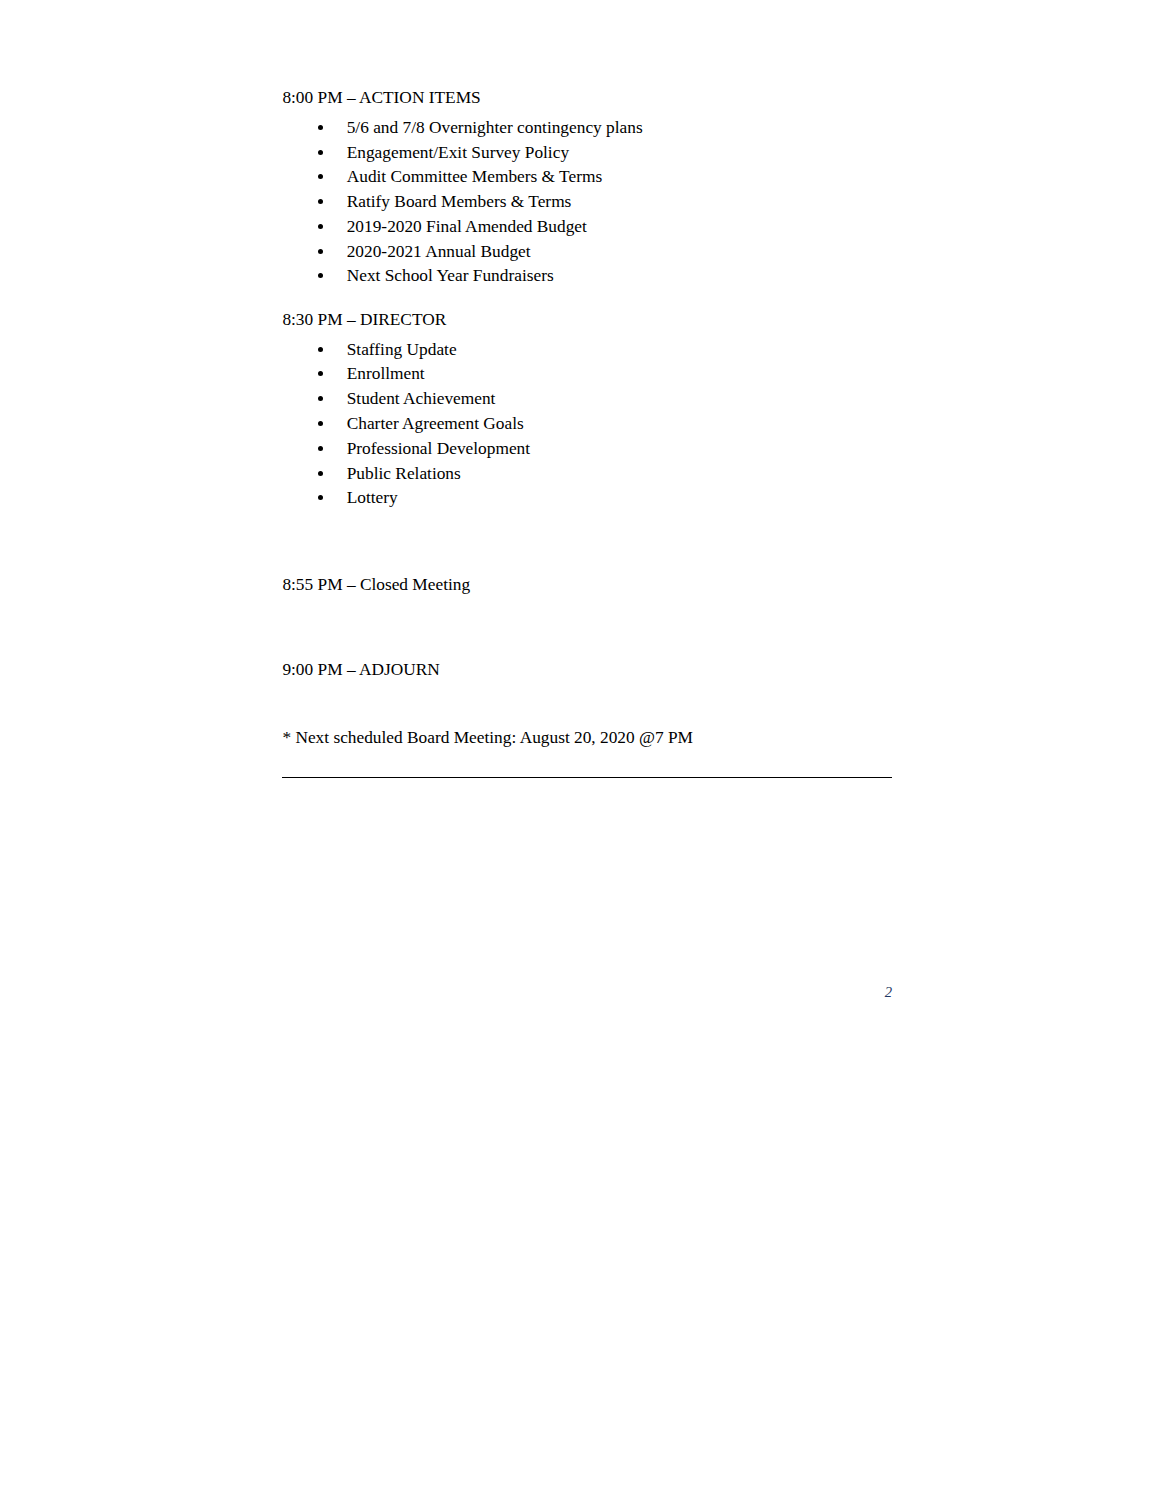8:00 PM – ACTION ITEMS
5/6 and 7/8 Overnighter contingency plans
Engagement/Exit Survey Policy
Audit Committee Members & Terms
Ratify Board Members & Terms
2019-2020 Final Amended Budget
2020-2021 Annual Budget
Next School Year Fundraisers
8:30 PM – DIRECTOR
Staffing Update
Enrollment
Student Achievement
Charter Agreement Goals
Professional Development
Public Relations
Lottery
8:55 PM – Closed Meeting
9:00 PM – ADJOURN
* Next scheduled Board Meeting: August 20, 2020 @7 PM
2